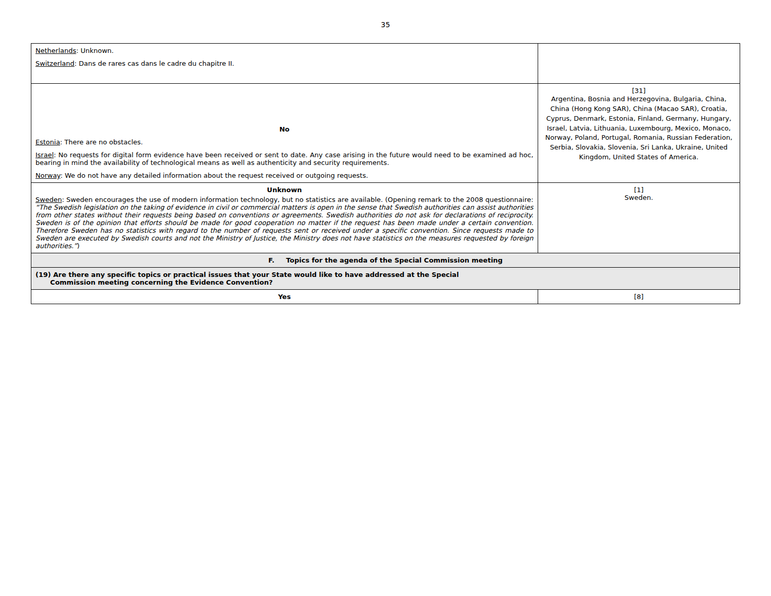35
| Netherlands : Unknown. Switzerland : Dans de rares cas dans le cadre du chapitre II. | |
| No Estonia : There are no obstacles. Israel : No requests for digital form evidence have been received or sent to date. Any case arising in the future would need to be examined ad hoc, bearing in mind the availability of technological means as well as authenticity and security requirements. Norway : We do not have any detailed information about the request received or outgoing requests. | [31] Argentina, Bosnia and Herzegovina, Bulgaria, China, China (Hong Kong SAR), China (Macao SAR), Croatia, Cyprus, Denmark, Estonia, Finland, Germany, Hungary, Israel, Latvia, Lithuania, Luxembourg, Mexico, Monaco, Norway, Poland, Portugal, Romania, Russian Federation, Serbia, Slovakia, Slovenia, Sri Lanka, Ukraine, United Kingdom, United States of America. |
| Unknown Sweden : Sweden encourages the use of modern information technology, but no statistics are available. (Opening remark to the 2008 questionnaire: “The Swedish legislation on the taking of evidence in civil or commercial matters is open in the sense that Swedish authorities can assist authorities from other states without their requests being based on conventions or agreements. Swedish authorities do not ask for declarations of reciprocity. Sweden is of the opinion that efforts should be made for good cooperation no matter if the request has been made under a certain convention. Therefore Sweden has no statistics with regard to the number of requests sent or received under a specific convention. Since requests made to Sweden are executed by Swedish courts and not the Ministry of Justice, the Ministry does not have statistics on the measures requested by foreign authorities.” ) | [1] Sweden. |
| F. Topics for the agenda of the Special Commission meeting |
| (19) Are there any specific topics or practical issues that your State would like to have addressed at the Special Commission meeting concerning the Evidence Convention? |
| Yes | [8] |